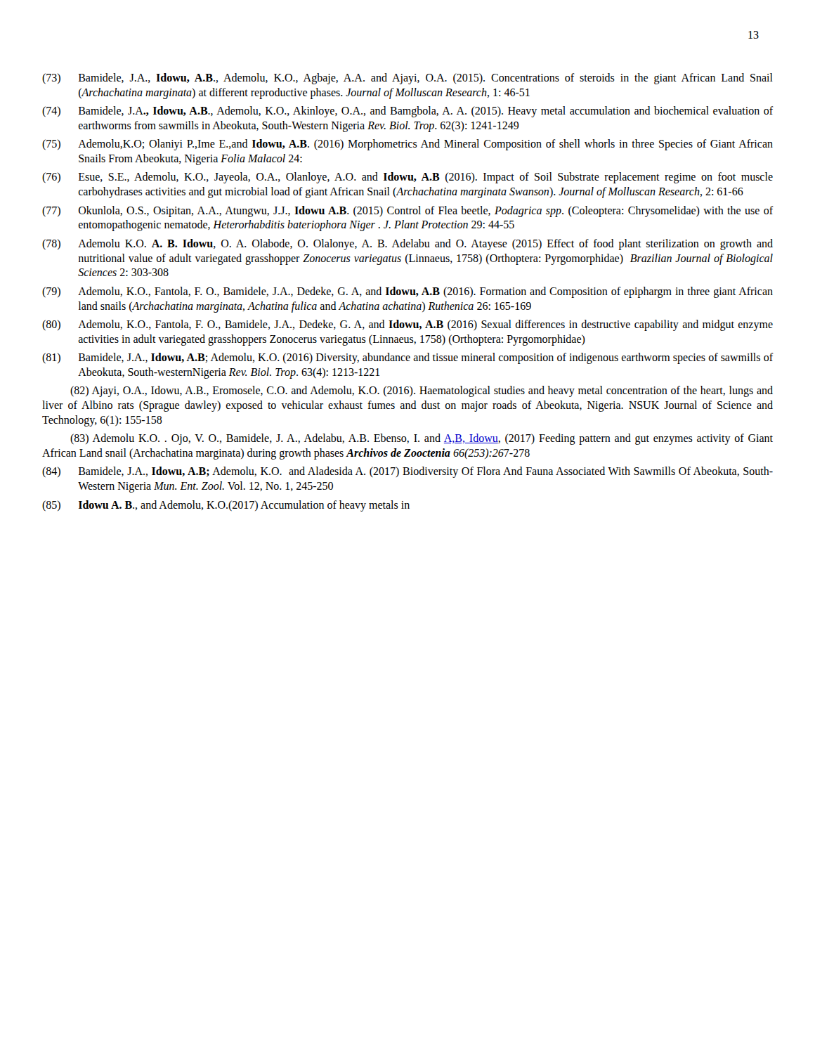13
(73) Bamidele, J.A., Idowu, A.B., Ademolu, K.O., Agbaje, A.A. and Ajayi, O.A. (2015). Concentrations of steroids in the giant African Land Snail (Archachatina marginata) at different reproductive phases. Journal of Molluscan Research, 1: 46-51
(74) Bamidele, J.A., Idowu, A.B., Ademolu, K.O., Akinloye, O.A., and Bamgbola, A. A. (2015). Heavy metal accumulation and biochemical evaluation of earthworms from sawmills in Abeokuta, South-Western Nigeria Rev. Biol. Trop. 62(3): 1241-1249
(75) Ademolu,K.O; Olaniyi P.,Ime E.,and Idowu, A.B. (2016) Morphometrics And Mineral Composition of shell whorls in three Species of Giant African Snails From Abeokuta, Nigeria Folia Malacol 24:
(76) Esue, S.E., Ademolu, K.O., Jayeola, O.A., Olanloye, A.O. and Idowu, A.B (2016). Impact of Soil Substrate replacement regime on foot muscle carbohydrases activities and gut microbial load of giant African Snail (Archachatina marginata Swanson). Journal of Molluscan Research, 2: 61-66
(77) Okunlola, O.S., Osipitan, A.A., Atungwu, J.J., Idowu A.B. (2015) Control of Flea beetle, Podagrica spp. (Coleoptera: Chrysomelidae) with the use of entomopathogenic nematode, Heterorhabditis bateriophora Niger . J. Plant Protection 29: 44-55
(78) Ademolu K.O. A. B. Idowu, O. A. Olabode, O. Olalonye, A. B. Adelabu and O. Atayese (2015) Effect of food plant sterilization on growth and nutritional value of adult variegated grasshopper Zonocerus variegatus (Linnaeus, 1758) (Orthoptera: Pyrgomorphidae) Brazilian Journal of Biological Sciences 2: 303-308
(79) Ademolu, K.O., Fantola, F. O., Bamidele, J.A., Dedeke, G. A, and Idowu, A.B (2016). Formation and Composition of epiphargm in three giant African land snails (Archachatina marginata, Achatina fulica and Achatina achatina) Ruthenica 26: 165-169
(80) Ademolu, K.O., Fantola, F. O., Bamidele, J.A., Dedeke, G. A, and Idowu, A.B (2016) Sexual differences in destructive capability and midgut enzyme activities in adult variegated grasshoppers Zonocerus variegatus (Linnaeus, 1758) (Orthoptera: Pyrgomorphidae)
(81) Bamidele, J.A., Idowu, A.B; Ademolu, K.O. (2016) Diversity, abundance and tissue mineral composition of indigenous earthworm species of sawmills of Abeokuta, South-westernNigeria Rev. Biol. Trop. 63(4): 1213-1221
(82) Ajayi, O.A., Idowu, A.B., Eromosele, C.O. and Ademolu, K.O. (2016). Haematological studies and heavy metal concentration of the heart, lungs and liver of Albino rats (Sprague dawley) exposed to vehicular exhaust fumes and dust on major roads of Abeokuta, Nigeria. NSUK Journal of Science and Technology, 6(1): 155-158
(83) Ademolu K.O. . Ojo, V. O., Bamidele, J. A., Adelabu, A.B. Ebenso, I. and A,B, Idowu, (2017) Feeding pattern and gut enzymes activity of Giant African Land snail (Archachatina marginata) during growth phases Archivos de Zooctenia 66(253):267-278
(84) Bamidele, J.A., Idowu, A.B; Ademolu, K.O. and Aladesida A. (2017) Biodiversity Of Flora And Fauna Associated With Sawmills Of Abeokuta, South-Western Nigeria Mun. Ent. Zool. Vol. 12, No. 1, 245-250
(85) Idowu A. B., and Ademolu, K.O.(2017) Accumulation of heavy metals in